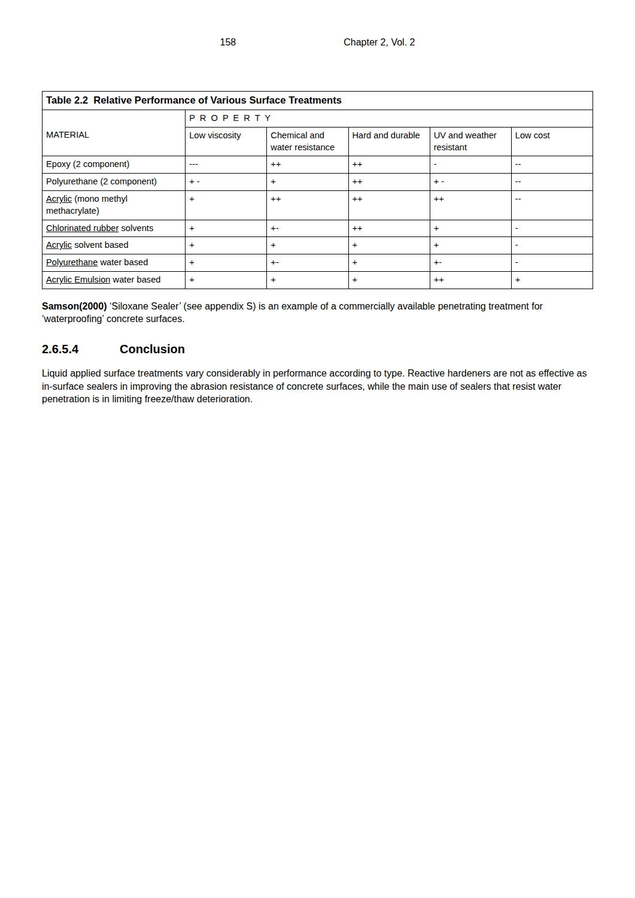158 Chapter 2, Vol. 2
Table 2.2 Relative Performance of Various Surface Treatments
| | P R O P E R T Y |
| MATERIAL | Low viscosity | Chemical and water resistance | Hard and durable | UV and weather resistant | Low cost |
| Epoxy (2 component) | --- | ++ | ++ | - | -- |
| Polyurethane (2 component) | + - | + | ++ | + - | -- |
| Acrylic (mono methyl methacrylate) | + | ++ | ++ | ++ | -- |
| Chlorinated rubber solvents | + | +- | ++ | + | - |
| Acrylic solvent based | + | + | + | + | - |
| Polyurethane water based | + | +- | + | +- | - |
| Acrylic Emulsion water based | + | + | + | ++ | + |
Samson(2000) ‘Siloxane Sealer’ (see appendix S) is an example of a commercially available penetrating treatment for ‘waterproofing’ concrete surfaces.
2.6.5.4 Conclusion
Liquid applied surface treatments vary considerably in performance according to type. Reactive hardeners are not as effective as in-surface sealers in improving the abrasion resistance of concrete surfaces, while the main use of sealers that resist water penetration is in limiting freeze/thaw deterioration.